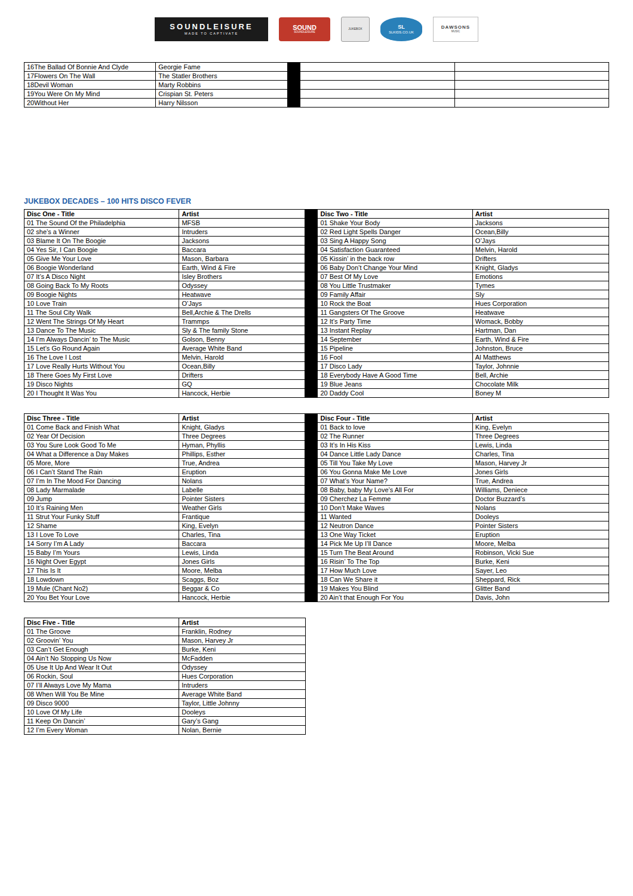SOUNDLEISURE MADE TO CAPTIVATE
SOUND SOUNDLEISURE
JUKEBOX
SL SLKIDS.CO.UK
DAWSONS MUSIC
| 16The Ballad Of Bonnie And Clyde | Georgie Fame | | | |
| 17Flowers On The Wall | The Statler Brothers | | | |
| 18Devil Woman | Marty Robbins | | | |
| 19You Were On My Mind | Crispian St. Peters | | | |
| 20Without Her | Harry Nilsson | | | |
JUKEBOX DECADES – 100 HITS DISCO FEVER
| Disc One - Title | Artist | | Disc Two - Title | Artist |
| --- | --- | --- | --- | --- |
| 01 The Sound Of the Philadelphia | MFSB | | 01 Shake Your Body | Jacksons |
| 02 she’s a Winner | Intruders | | 02 Red Light Spells Danger | Ocean,Billy |
| 03 Blame It On The Boogie | Jacksons | | 03 Sing A Happy Song | O’Jays |
| 04 Yes Sir, I Can Boogie | Baccara | | 04 Satisfaction Guaranteed | Melvin, Harold |
| 05 Give Me Your Love | Mason, Barbara | | 05 Kissin’ in the back row | Drifters |
| 06 Boogie Wonderland | Earth, Wind & Fire | | 06 Baby Don’t Change Your Mind | Knight, Gladys |
| 07 It’s A Disco Night | Isley Brothers | | 07 Best Of My Love | Emotions |
| 08 Going Back To My Roots | Odyssey | | 08 You Little Trustmaker | Tymes |
| 09 Boogie Nights | Heatwave | | 09 Family Affair | Sly |
| 10 Love Train | O’Jays | | 10 Rock the Boat | Hues Corporation |
| 11 The Soul City Walk | Bell,Archie & The Drells | | 11 Gangsters Of The Groove | Heatwave |
| 12 Went The Strings Of My Heart | Trammps | | 12 It’s Party Time | Womack, Bobby |
| 13 Dance To The Music | Sly & The family Stone | | 13 Instant Replay | Hartman, Dan |
| 14 I’m Always Dancin’ to The Music | Golson, Benny | | 14 September | Earth, Wind & Fire |
| 15 Let’s Go Round Again | Average White Band | | 15 Pipeline | Johnston, Bruce |
| 16 The Love I Lost | Melvin, Harold | | 16 Fool | Al Matthews |
| 17 Love Really Hurts Without You | Ocean,Billy | | 17 Disco Lady | Taylor, Johnnie |
| 18 There Goes My First Love | Drifters | | 18 Everybody Have A Good Time | Bell, Archie |
| 19 Disco Nights | GQ | | 19 Blue Jeans | Chocolate Milk |
| 20 I Thought It Was You | Hancock, Herbie | | 20 Daddy Cool | Boney M |
| Disc Three - Title | Artist | | Disc Four - Title | Artist |
| --- | --- | --- | --- | --- |
| 01 Come Back and Finish What | Knight, Gladys | | 01 Back to love | King, Evelyn |
| 02 Year Of Decision | Three Degrees | | 02 The Runner | Three Degrees |
| 03 You Sure Look Good To Me | Hyman, Phyllis | | 03 It’s In His Kiss | Lewis, Linda |
| 04 What a Difference a Day Makes | Phillips, Esther | | 04 Dance Little Lady Dance | Charles, Tina |
| 05 More, More | True, Andrea | | 05 Till You Take My Love | Mason, Harvey Jr |
| 06 I Can’t Stand The Rain | Eruption | | 06 You Gonna Make Me Love | Jones Girls |
| 07 I’m In The Mood For Dancing | Nolans | | 07 What’s Your Name? | True, Andrea |
| 08 Lady Marmalade | Labelle | | 08 Baby, baby My Love’s All For | Williams, Deniece |
| 09 Jump | Pointer Sisters | | 09 Cherchez La Femme | Doctor Buzzard’s |
| 10 It’s Raining Men | Weather Girls | | 10 Don’t Make Waves | Nolans |
| 11 Strut Your Funky Stuff | Frantique | | 11 Wanted | Dooleys |
| 12 Shame | King, Evelyn | | 12 Neutron Dance | Pointer Sisters |
| 13 I Love To Love | Charles, Tina | | 13 One Way Ticket | Eruption |
| 14 Sorry I’m A Lady | Baccara | | 14 Pick Me Up I’ll Dance | Moore, Melba |
| 15 Baby I’m Yours | Lewis, Linda | | 15 Turn The Beat Around | Robinson, Vicki Sue |
| 16 Night Over Egypt | Jones Girls | | 16 Risin’ To The Top | Burke, Keni |
| 17 This Is It | Moore, Melba | | 17 How Much Love | Sayer, Leo |
| 18 Lowdown | Scaggs, Boz | | 18 Can We Share it | Sheppard, Rick |
| 19 Mule (Chant No2) | Beggar & Co | | 19 Makes You Blind | Glitter Band |
| 20 You Bet Your Love | Hancock, Herbie | | 20 Ain’t that Enough For You | Davis, John |
| Disc Five - Title | Artist |
| --- | --- |
| 01 The Groove | Franklin, Rodney |
| 02 Groovin’ You | Mason, Harvey Jr |
| 03 Can’t Get Enough | Burke, Keni |
| 04 Ain’t No Stopping Us Now | McFadden |
| 05 Use It Up And Wear It Out | Odyssey |
| 06 Rockin, Soul | Hues Corporation |
| 07 I’ll Always Love My Mama | Intruders |
| 08 When Will You Be Mine | Average White Band |
| 09 Disco 9000 | Taylor, Little Johnny |
| 10 Love Of My Life | Dooleys |
| 11 Keep On Dancin’ | Gary’s Gang |
| 12 I’m Every Woman | Nolan, Bernie |